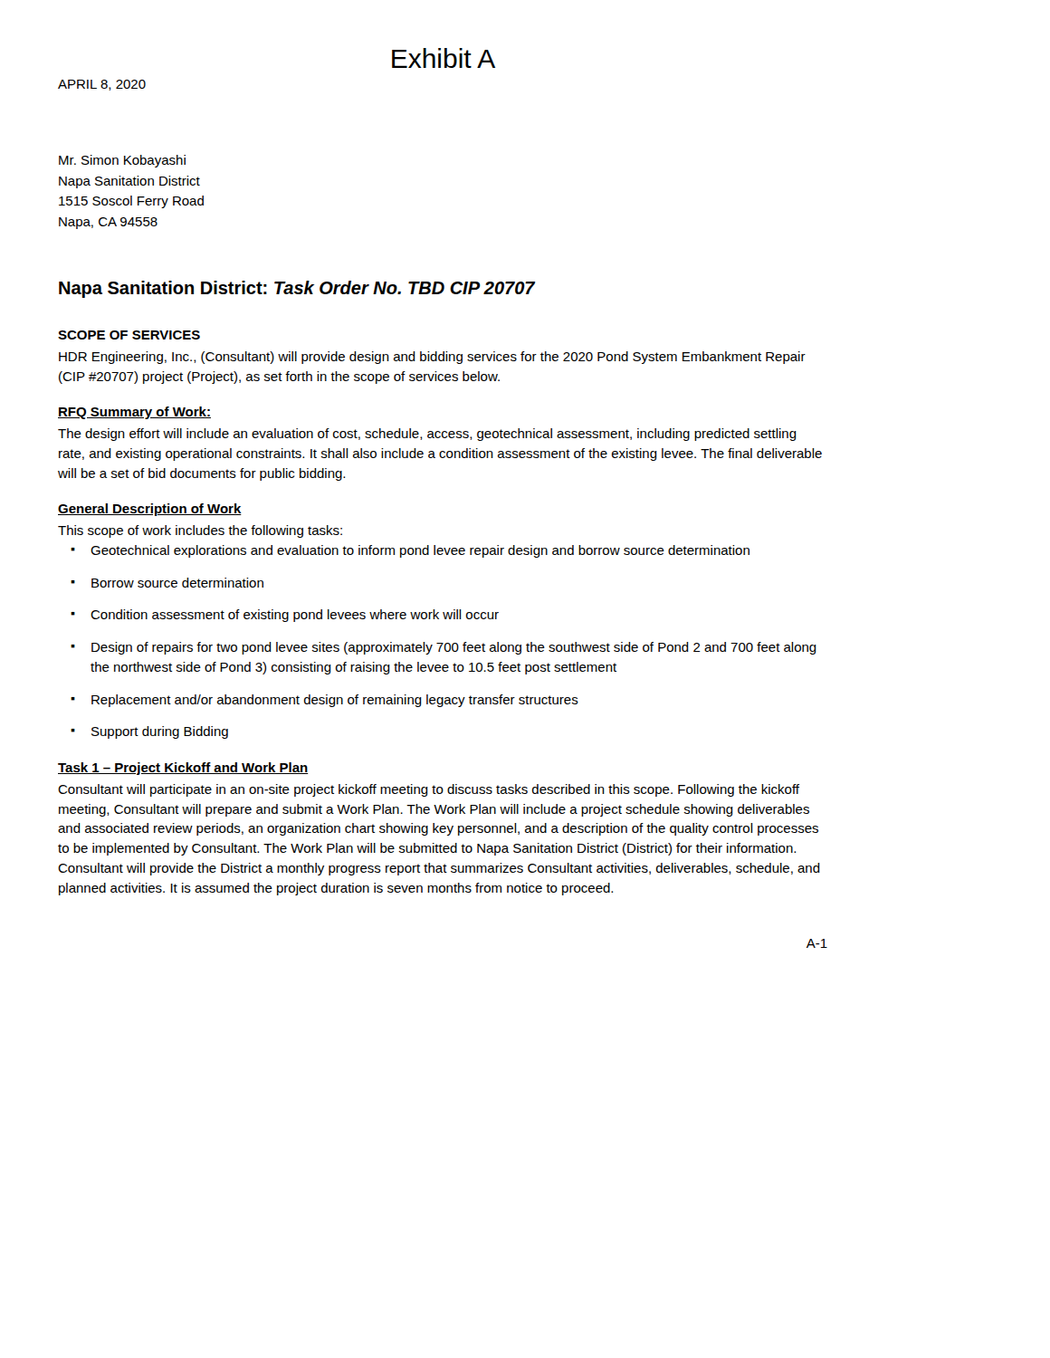Exhibit A
APRIL 8, 2020
Mr. Simon Kobayashi
Napa Sanitation District
1515 Soscol Ferry Road
Napa, CA 94558
Napa Sanitation District: Task Order No. TBD CIP 20707
SCOPE OF SERVICES
HDR Engineering, Inc., (Consultant) will provide design and bidding services for the 2020 Pond System Embankment Repair (CIP #20707) project (Project), as set forth in the scope of services below.
RFQ Summary of Work:
The design effort will include an evaluation of cost, schedule, access, geotechnical assessment, including predicted settling rate, and existing operational constraints. It shall also include a condition assessment of the existing levee. The final deliverable will be a set of bid documents for public bidding.
General Description of Work
This scope of work includes the following tasks:
Geotechnical explorations and evaluation to inform pond levee repair design and borrow source determination
Borrow source determination
Condition assessment of existing pond levees where work will occur
Design of repairs for two pond levee sites (approximately 700 feet along the southwest side of Pond 2 and 700 feet along the northwest side of Pond 3) consisting of raising the levee to 10.5 feet post settlement
Replacement and/or abandonment design of remaining legacy transfer structures
Support during Bidding
Task 1 – Project Kickoff and Work Plan
Consultant will participate in an on-site project kickoff meeting to discuss tasks described in this scope. Following the kickoff meeting, Consultant will prepare and submit a Work Plan. The Work Plan will include a project schedule showing deliverables and associated review periods, an organization chart showing key personnel, and a description of the quality control processes to be implemented by Consultant. The Work Plan will be submitted to Napa Sanitation District (District) for their information. Consultant will provide the District a monthly progress report that summarizes Consultant activities, deliverables, schedule, and planned activities. It is assumed the project duration is seven months from notice to proceed.
A-1